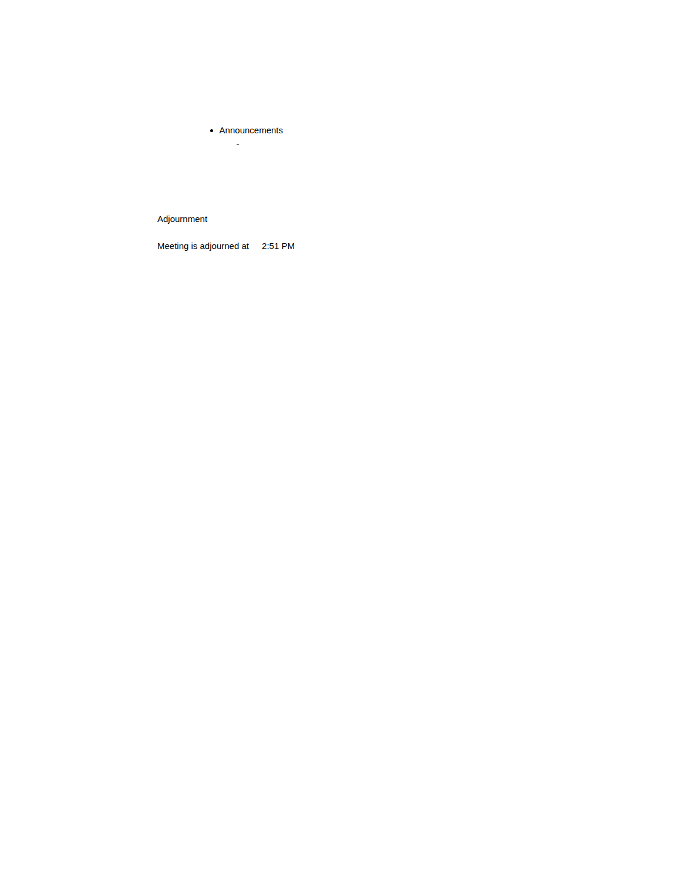Announcements
Adjournment
Meeting is adjourned at 2:51 PM